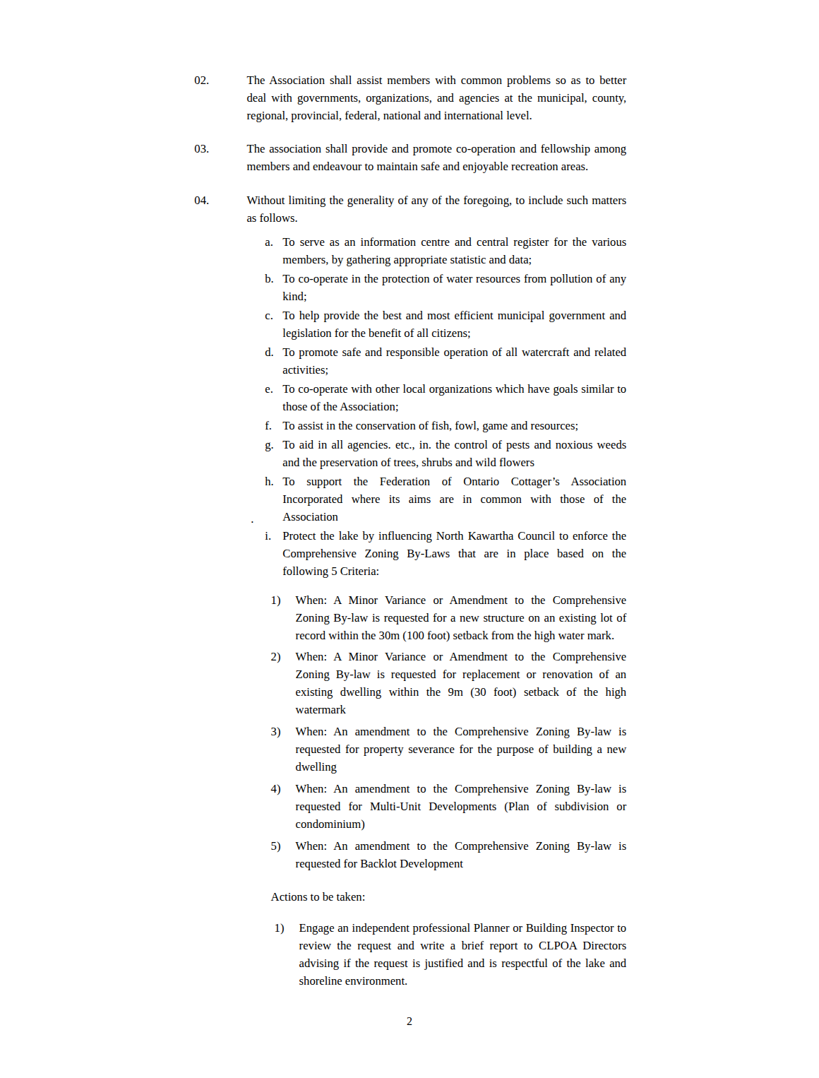02.
The Association shall assist members with common problems so as to better deal with governments, organizations, and agencies at the municipal, county, regional, provincial, federal, national and international level.
03.
The association shall provide and promote co-operation and fellowship among members and endeavour to maintain safe and enjoyable recreation areas.
04.
Without limiting the generality of any of the foregoing, to include such matters as follows.
a. To serve as an information centre and central register for the various members, by gathering appropriate statistic and data;
b. To co-operate in the protection of water resources from pollution of any kind;
c. To help provide the best and most efficient municipal government and legislation for the benefit of all citizens;
d. To promote safe and responsible operation of all watercraft and related activities;
e. To co-operate with other local organizations which have goals similar to those of the Association;
f. To assist in the conservation of fish, fowl, game and resources;
g. To aid in all agencies. etc., in. the control of pests and noxious weeds and the preservation of trees, shrubs and wild flowers
h. To support the Federation of Ontario Cottager’s Association Incorporated where its aims are in common with those of the Association
.
i. Protect the lake by influencing North Kawartha Council to enforce the Comprehensive Zoning By-Laws that are in place based on the following 5 Criteria:
1) When: A Minor Variance or Amendment to the Comprehensive Zoning By-law is requested for a new structure on an existing lot of record within the 30m (100 foot) setback from the high water mark.
2) When: A Minor Variance or Amendment to the Comprehensive Zoning By-law is requested for replacement or renovation of an existing dwelling within the 9m (30 foot) setback of the high watermark
3) When: An amendment to the Comprehensive Zoning By-law is requested for property severance for the purpose of building a new dwelling
4) When: An amendment to the Comprehensive Zoning By-law is requested for Multi-Unit Developments (Plan of subdivision or condominium)
5) When: An amendment to the Comprehensive Zoning By-law is requested for Backlot Development
Actions to be taken:
1) Engage an independent professional Planner or Building Inspector to review the request and write a brief report to CLPOA Directors advising if the request is justified and is respectful of the lake and shoreline environment.
2